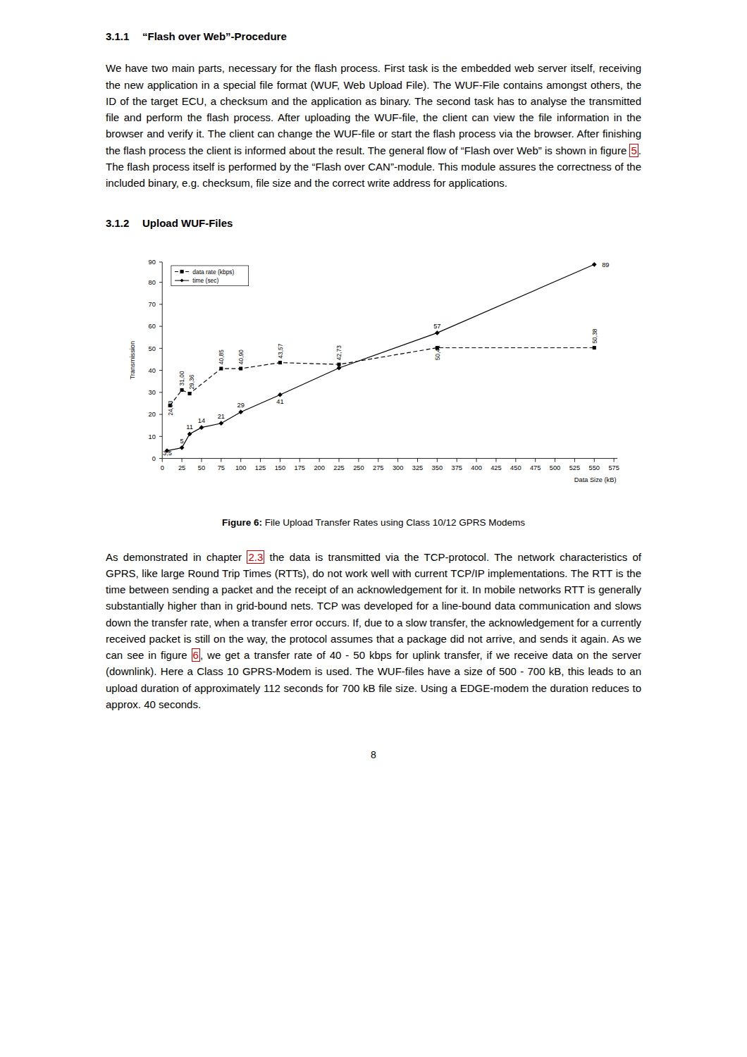3.1.1“Flash over Web”-Procedure
We have two main parts, necessary for the flash process. First task is the embedded web server itself, receiving the new application in a special file format (WUF, Web Upload File). The WUF-File contains amongst others, the ID of the target ECU, a checksum and the application as binary. The second task has to analyse the transmitted file and perform the flash process. After uploading the WUF-file, the client can view the file information in the browser and verify it. The client can change the WUF-file or start the flash process via the browser. After finishing the flash process the client is informed about the result. The general flow of “Flash over Web” is shown in figure 5. The flash process itself is performed by the “Flash over CAN”-module. This module assures the correctness of the included binary, e.g. checksum, file size and the correct write address for applications.
3.1.2 Upload WUF-Files
0 10 20 30 40 50 60 70 80 90 Transmission 0 25 50 75 100 125 150 175 200 225 250 275 300 325 350 375 400 425 450 475 500 525 550 575 Data Size (kB) data rate (kbps) time (sec) 24,03 31,00 29,36 40,85 40,90 43,57 42,73 50,41 50,38 3,5 5 11 14 21 29 41 57 89
Figure 6: File Upload Transfer Rates using Class 10/12 GPRS Modems
As demonstrated in chapter 2.3 the data is transmitted via the TCP-protocol. The network characteristics of GPRS, like large Round Trip Times (RTTs), do not work well with current TCP/IP implementations. The RTT is the time between sending a packet and the receipt of an acknowledgement for it. In mobile networks RTT is generally substantially higher than in grid-bound nets. TCP was developed for a line-bound data communication and slows down the transfer rate, when a transfer error occurs. If, due to a slow transfer, the acknowledgement for a currently received packet is still on the way, the protocol assumes that a package did not arrive, and sends it again. As we can see in figure 6, we get a transfer rate of 40 - 50 kbps for uplink transfer, if we receive data on the server (downlink). Here a Class 10 GPRS-Modem is used. The WUF-files have a size of 500 - 700 kB, this leads to an upload duration of approximately 112 seconds for 700 kB file size. Using a EDGE-modem the duration reduces to approx. 40 seconds.
8